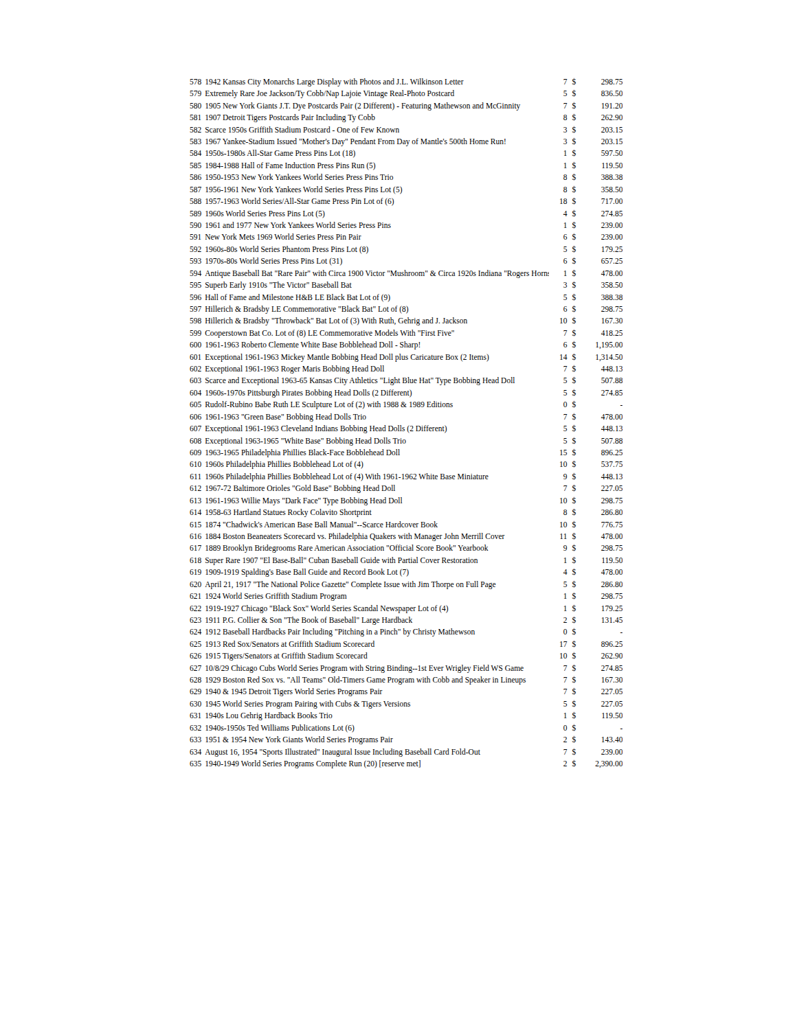| 578 | 1942 Kansas City Monarchs Large Display with Photos and J.L. Wilkinson Letter | 7 | $ | 298.75 |
| 579 | Extremely Rare Joe Jackson/Ty Cobb/Nap Lajoie Vintage Real-Photo Postcard | 5 | $ | 836.50 |
| 580 | 1905 New York Giants J.T. Dye Postcards Pair (2 Different) - Featuring Mathewson and McGinnity | 7 | $ | 191.20 |
| 581 | 1907 Detroit Tigers Postcards Pair Including Ty Cobb | 8 | $ | 262.90 |
| 582 | Scarce 1950s Griffith Stadium Postcard - One of Few Known | 3 | $ | 203.15 |
| 583 | 1967 Yankee-Stadium Issued "Mother's Day" Pendant From Day of Mantle's 500th Home Run! | 3 | $ | 203.15 |
| 584 | 1950s-1980s All-Star Game Press Pins Lot (18) | 1 | $ | 597.50 |
| 585 | 1984-1988 Hall of Fame Induction Press Pins Run (5) | 1 | $ | 119.50 |
| 586 | 1950-1953 New York Yankees World Series Press Pins Trio | 8 | $ | 388.38 |
| 587 | 1956-1961 New York Yankees World Series Press Pins Lot (5) | 8 | $ | 358.50 |
| 588 | 1957-1963 World Series/All-Star Game Press Pin Lot of (6) | 18 | $ | 717.00 |
| 589 | 1960s World Series Press Pins Lot (5) | 4 | $ | 274.85 |
| 590 | 1961 and 1977 New York Yankees World Series Press Pins | 1 | $ | 239.00 |
| 591 | New York Mets 1969 World Series Press Pin Pair | 6 | $ | 239.00 |
| 592 | 1960s-80s World Series Phantom Press Pins Lot (8) | 5 | $ | 179.25 |
| 593 | 1970s-80s World Series Press Pins Lot (31) | 6 | $ | 657.25 |
| 594 | Antique Baseball Bat "Rare Pair" with Circa 1900 Victor "Mushroom" & Circa 1920s Indiana "Rogers Hornsby" | 1 | $ | 478.00 |
| 595 | Superb Early 1910s "The Victor" Baseball Bat | 3 | $ | 358.50 |
| 596 | Hall of Fame and Milestone H&B LE Black Bat Lot of (9) | 5 | $ | 388.38 |
| 597 | Hillerich & Bradsby LE Commemorative "Black Bat" Lot of (8) | 6 | $ | 298.75 |
| 598 | Hillerich & Bradsby "Throwback" Bat Lot of (3) With Ruth, Gehrig and J. Jackson | 10 | $ | 167.30 |
| 599 | Cooperstown Bat Co. Lot of (8) LE Commemorative Models With "First Five" | 7 | $ | 418.25 |
| 600 | 1961-1963 Roberto Clemente White Base Bobblehead Doll - Sharp! | 6 | $ | 1,195.00 |
| 601 | Exceptional 1961-1963 Mickey Mantle Bobbing Head Doll plus Caricature Box (2 Items) | 14 | $ | 1,314.50 |
| 602 | Exceptional 1961-1963 Roger Maris Bobbing Head Doll | 7 | $ | 448.13 |
| 603 | Scarce and Exceptional 1963-65 Kansas City Athletics "Light Blue Hat" Type Bobbing Head Doll | 5 | $ | 507.88 |
| 604 | 1960s-1970s Pittsburgh Pirates Bobbing Head Dolls (2 Different) | 5 | $ | 274.85 |
| 605 | Rudolf-Rubino Babe Ruth LE Sculpture Lot of (2) with 1988 & 1989 Editions | 0 | $ | - |
| 606 | 1961-1963 "Green Base" Bobbing Head Dolls Trio | 7 | $ | 478.00 |
| 607 | Exceptional 1961-1963 Cleveland Indians Bobbing Head Dolls (2 Different) | 5 | $ | 448.13 |
| 608 | Exceptional 1963-1965 "White Base" Bobbing Head Dolls Trio | 5 | $ | 507.88 |
| 609 | 1963-1965 Philadelphia Phillies Black-Face Bobblehead Doll | 15 | $ | 896.25 |
| 610 | 1960s Philadelphia Phillies Bobblehead Lot of (4) | 10 | $ | 537.75 |
| 611 | 1960s Philadelphia Phillies Bobblehead Lot of (4) With 1961-1962 White Base Miniature | 9 | $ | 448.13 |
| 612 | 1967-72 Baltimore Orioles "Gold Base" Bobbing Head Doll | 7 | $ | 227.05 |
| 613 | 1961-1963 Willie Mays "Dark Face" Type Bobbing Head Doll | 10 | $ | 298.75 |
| 614 | 1958-63 Hartland Statues Rocky Colavito Shortprint | 8 | $ | 286.80 |
| 615 | 1874 "Chadwick's American Base Ball Manual"--Scarce Hardcover Book | 10 | $ | 776.75 |
| 616 | 1884 Boston Beaneaters Scorecard vs. Philadelphia Quakers with Manager John Merrill Cover | 11 | $ | 478.00 |
| 617 | 1889 Brooklyn Bridegrooms Rare American Association "Official Score Book" Yearbook | 9 | $ | 298.75 |
| 618 | Super Rare 1907 "El Base-Ball" Cuban Baseball Guide with Partial Cover Restoration | 1 | $ | 119.50 |
| 619 | 1909-1919 Spalding's Base Ball Guide and Record Book Lot (7) | 4 | $ | 478.00 |
| 620 | April 21, 1917 "The National Police Gazette" Complete Issue with Jim Thorpe on Full Page | 5 | $ | 286.80 |
| 621 | 1924 World Series Griffith Stadium Program | 1 | $ | 298.75 |
| 622 | 1919-1927 Chicago "Black Sox" World Series Scandal Newspaper Lot of (4) | 1 | $ | 179.25 |
| 623 | 1911 P.G. Collier & Son "The Book of Baseball" Large Hardback | 2 | $ | 131.45 |
| 624 | 1912 Baseball Hardbacks Pair Including "Pitching in a Pinch" by Christy Mathewson | 0 | $ | - |
| 625 | 1913 Red Sox/Senators at Griffith Stadium Scorecard | 17 | $ | 896.25 |
| 626 | 1915 Tigers/Senators at Griffith Stadium Scorecard | 10 | $ | 262.90 |
| 627 | 10/8/29 Chicago Cubs World Series Program with String Binding--1st Ever Wrigley Field WS Game | 7 | $ | 274.85 |
| 628 | 1929 Boston Red Sox vs. "All Teams" Old-Timers Game Program with Cobb and Speaker in Lineups | 7 | $ | 167.30 |
| 629 | 1940 & 1945 Detroit Tigers World Series Programs Pair | 7 | $ | 227.05 |
| 630 | 1945 World Series Program Pairing with Cubs & Tigers Versions | 5 | $ | 227.05 |
| 631 | 1940s Lou Gehrig Hardback Books Trio | 1 | $ | 119.50 |
| 632 | 1940s-1950s Ted Williams Publications Lot (6) | 0 | $ | - |
| 633 | 1951 & 1954 New York Giants World Series Programs Pair | 2 | $ | 143.40 |
| 634 | August 16, 1954 "Sports Illustrated" Inaugural Issue Including Baseball Card Fold-Out | 7 | $ | 239.00 |
| 635 | 1940-1949 World Series Programs Complete Run (20) [reserve met] | 2 | $ | 2,390.00 |